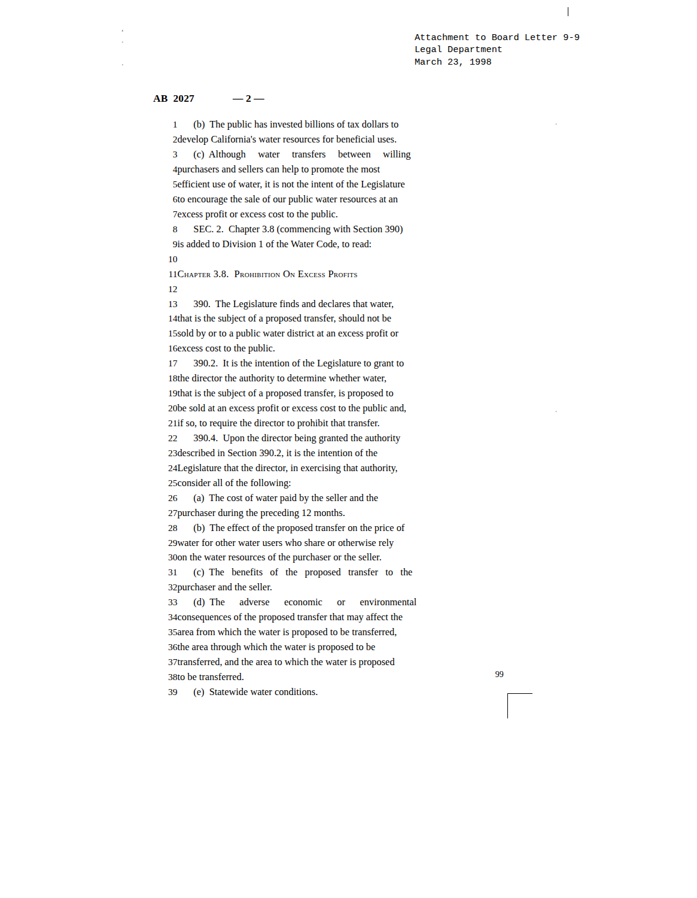,
.
.
.
.
Attachment to Board Letter 9-9 Legal Department March 23, 1998
AB 2027 — 2 —
| 1 | (b) The public has invested billions of tax dollars to |
| 2 | develop California's water resources for beneficial uses. |
| 3 | (c) Although water transfers between willing |
| 4 | purchasers and sellers can help to promote the most |
| 5 | efficient use of water, it is not the intent of the Legislature |
| 6 | to encourage the sale of our public water resources at an |
| 7 | excess profit or excess cost to the public. |
| 8 | SEC. 2. Chapter 3.8 (commencing with Section 390) |
| 9 | is added to Division 1 of the Water Code, to read: |
| 10 | |
| 11 | Chapter 3.8. Prohibition On Excess Profits |
| 12 | |
| 13 | 390. The Legislature finds and declares that water, |
| 14 | that is the subject of a proposed transfer, should not be |
| 15 | sold by or to a public water district at an excess profit or |
| 16 | excess cost to the public. |
| 17 | 390.2. It is the intention of the Legislature to grant to |
| 18 | the director the authority to determine whether water, |
| 19 | that is the subject of a proposed transfer, is proposed to |
| 20 | be sold at an excess profit or excess cost to the public and, |
| 21 | if so, to require the director to prohibit that transfer. |
| 22 | 390.4. Upon the director being granted the authority |
| 23 | described in Section 390.2, it is the intention of the |
| 24 | Legislature that the director, in exercising that authority, |
| 25 | consider all of the following: |
| 26 | (a) The cost of water paid by the seller and the |
| 27 | purchaser during the preceding 12 months. |
| 28 | (b) The effect of the proposed transfer on the price of |
| 29 | water for other water users who share or otherwise rely |
| 30 | on the water resources of the purchaser or the seller. |
| 31 | (c) The benefits of the proposed transfer to the |
| 32 | purchaser and the seller. |
| 33 | (d) The adverse economic or environmental |
| 34 | consequences of the proposed transfer that may affect the |
| 35 | area from which the water is proposed to be transferred, |
| 36 | the area through which the water is proposed to be |
| 37 | transferred, and the area to which the water is proposed |
| 38 | to be transferred. |
| 39 | (e) Statewide water conditions. |
99